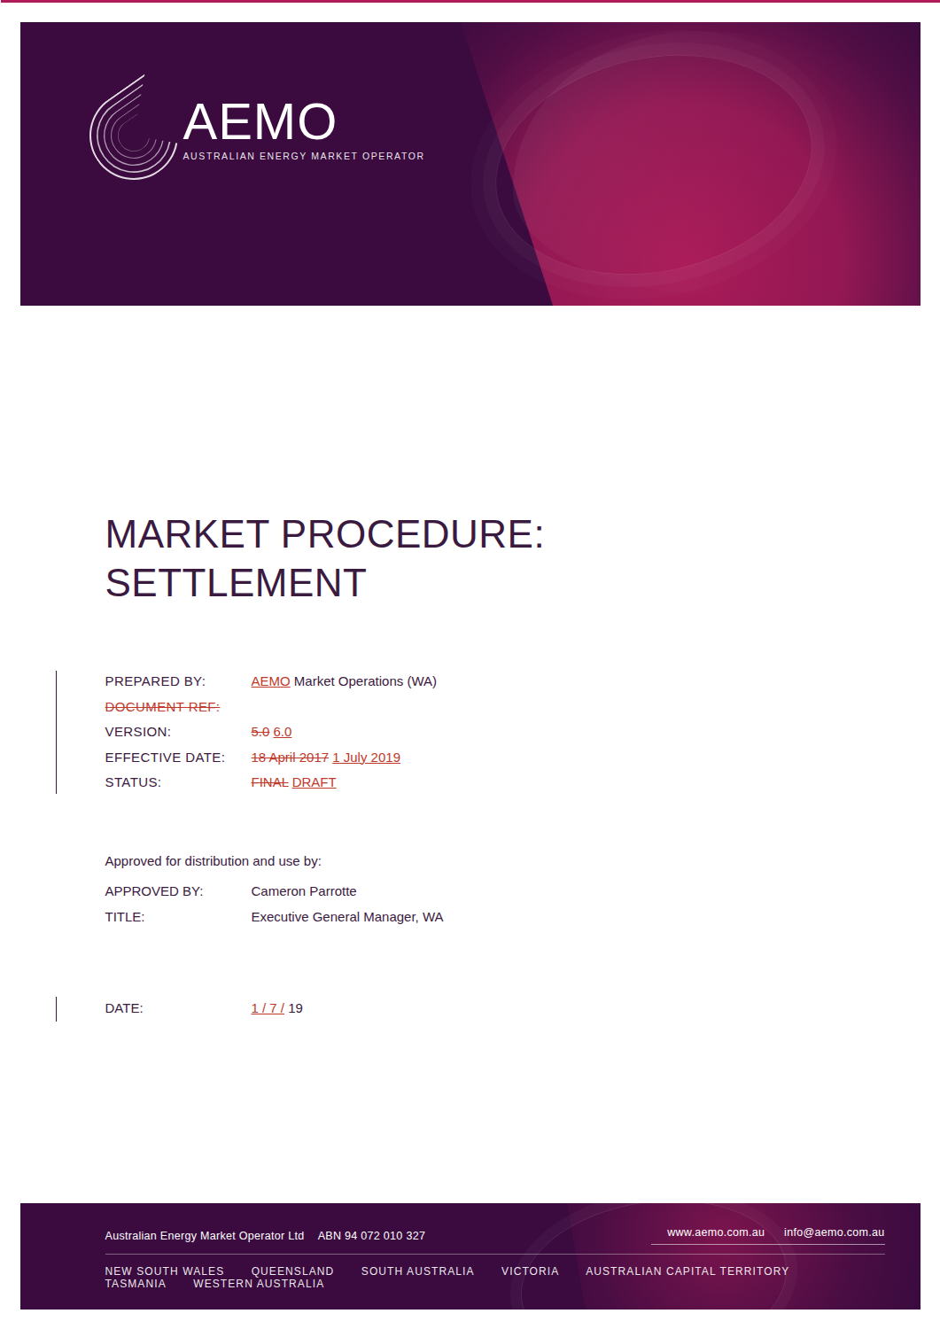AEMO
AUSTRALIAN ENERGY MARKET OPERATOR
MARKET PROCEDURE:
SETTLEMENT
| PREPARED BY: | AEMO Market Operations (WA) |
| DOCUMENT REF: | |
| VERSION: | 5.0 6.0 |
| EFFECTIVE DATE: | 18 April 2017 1 July 2019 |
| STATUS: | FINAL DRAFT |
Approved for distribution and use by:
| APPROVED BY: | Cameron Parrotte |
| TITLE: | Executive General Manager, WA |
| DATE: | 1 / 7 / 19 |
Australian Energy Market Operator Ltd ABN 94 072 010 327
www.aemo.com.au info@aemo.com.au
NEW SOUTH WALES QUEENSLAND SOUTH AUSTRALIA VICTORIA AUSTRALIAN CAPITAL TERRITORY TASMANIA WESTERN AUSTRALIA